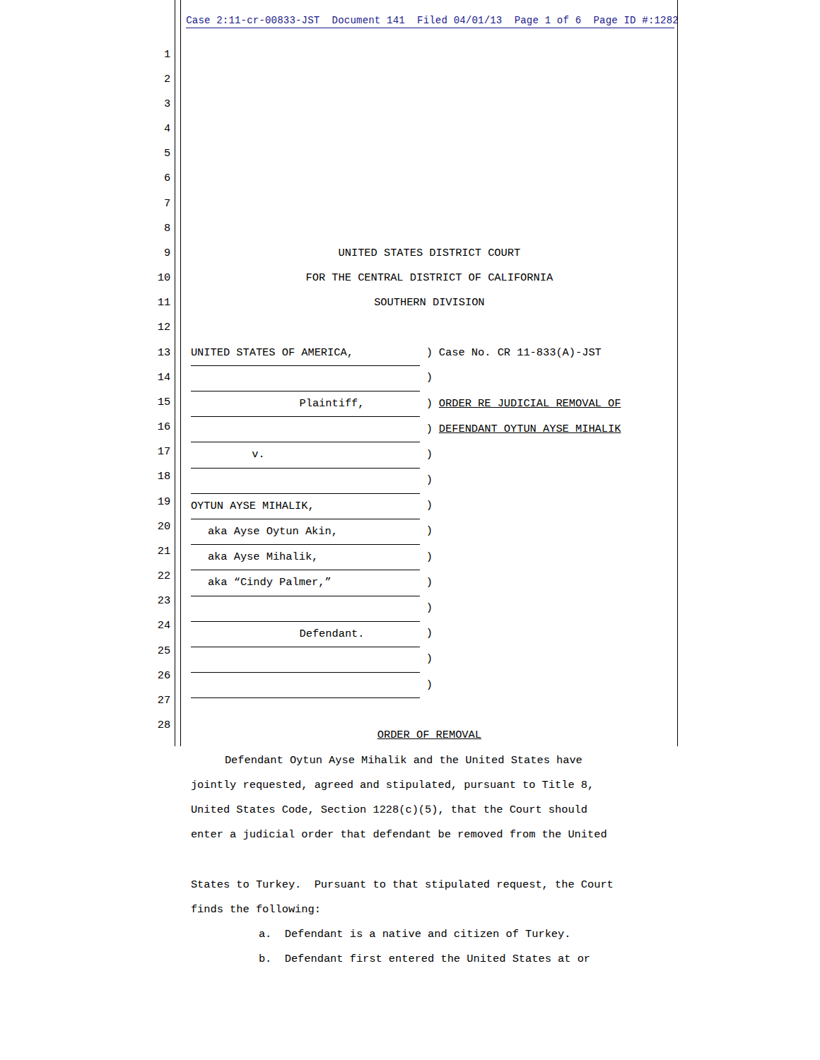Case 2:11-cr-00833-JST Document 141 Filed 04/01/13 Page 1 of 6 Page ID #:1282
1
2
3
4
5
6
7
8
9
10
11
12
13
14
15
16
17
18
19
20
21
22
23
24
25
26
27
28
UNITED STATES DISTRICT COURT
FOR THE CENTRAL DISTRICT OF CALIFORNIA
SOUTHERN DIVISION
| UNITED STATES OF AMERICA, | ) | Case No. CR 11-833(A)-JST |
| | ) | |
| Plaintiff, | ) | ORDER RE JUDICIAL REMOVAL OF |
| | ) | DEFENDANT OYTUN AYSE MIHALIK |
| v. | ) | |
| | ) | |
| OYTUN AYSE MIHALIK, | ) | |
| aka Ayse Oytun Akin, | ) | |
| aka Ayse Mihalik, | ) | |
| aka “Cindy Palmer,” | ) | |
| | ) | |
| Defendant. | ) | |
| | ) | |
| | ) | |
ORDER OF REMOVAL
Defendant Oytun Ayse Mihalik and the United States have
jointly requested, agreed and stipulated, pursuant to Title 8,
United States Code, Section 1228(c)(5), that the Court should
enter a judicial order that defendant be removed from the United
States to Turkey. Pursuant to that stipulated request, the Court
finds the following:
a. Defendant is a native and citizen of Turkey.
b. Defendant first entered the United States at or